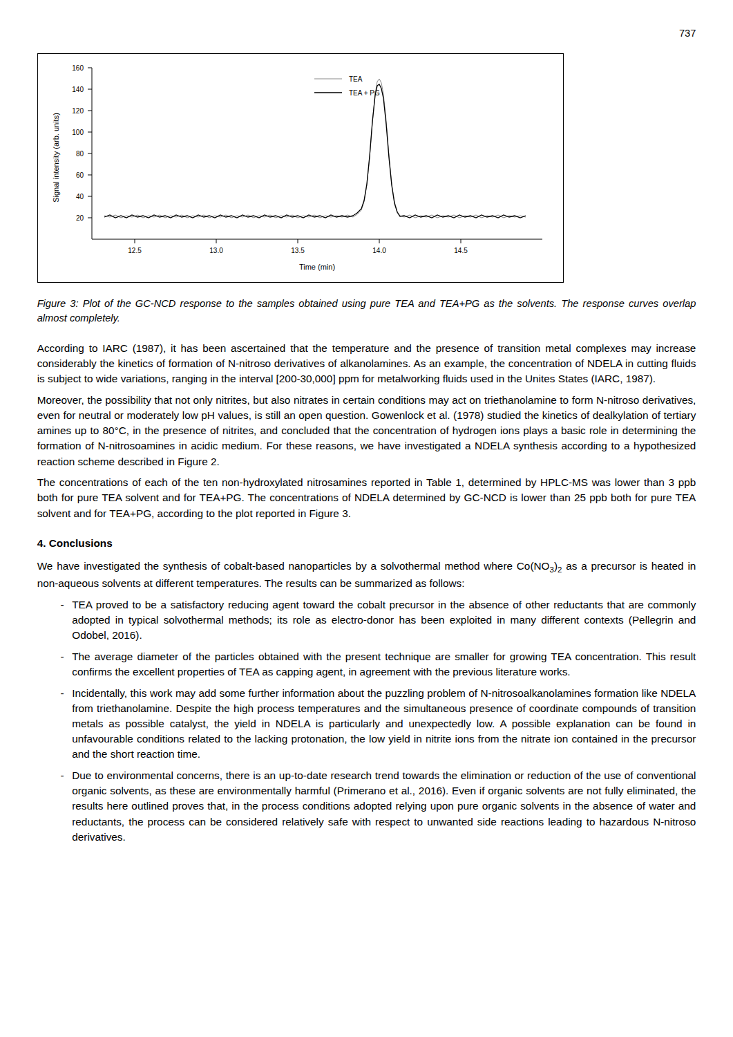737
160 140 120 100 80 60 40 20 Signal intensity (arb. units) 12.5 13.0 13.5 14.0 14.5 Time (min) TEA TEA + PG
Figure 3: Plot of the GC-NCD response to the samples obtained using pure TEA and TEA+PG as the solvents. The response curves overlap almost completely.
According to IARC (1987), it has been ascertained that the temperature and the presence of transition metal complexes may increase considerably the kinetics of formation of N-nitroso derivatives of alkanolamines. As an example, the concentration of NDELA in cutting fluids is subject to wide variations, ranging in the interval [200-30,000] ppm for metalworking fluids used in the Unites States (IARC, 1987).
Moreover, the possibility that not only nitrites, but also nitrates in certain conditions may act on triethanolamine to form N-nitroso derivatives, even for neutral or moderately low pH values, is still an open question. Gowenlock et al. (1978) studied the kinetics of dealkylation of tertiary amines up to 80°C, in the presence of nitrites, and concluded that the concentration of hydrogen ions plays a basic role in determining the formation of N-nitrosoamines in acidic medium. For these reasons, we have investigated a NDELA synthesis according to a hypothesized reaction scheme described in Figure 2.
The concentrations of each of the ten non-hydroxylated nitrosamines reported in Table 1, determined by HPLC-MS was lower than 3 ppb both for pure TEA solvent and for TEA+PG. The concentrations of NDELA determined by GC-NCD is lower than 25 ppb both for pure TEA solvent and for TEA+PG, according to the plot reported in Figure 3.
4. Conclusions
We have investigated the synthesis of cobalt-based nanoparticles by a solvothermal method where Co(NO3)2 as a precursor is heated in non-aqueous solvents at different temperatures. The results can be summarized as follows:
TEA proved to be a satisfactory reducing agent toward the cobalt precursor in the absence of other reductants that are commonly adopted in typical solvothermal methods; its role as electro-donor has been exploited in many different contexts (Pellegrin and Odobel, 2016).
The average diameter of the particles obtained with the present technique are smaller for growing TEA concentration. This result confirms the excellent properties of TEA as capping agent, in agreement with the previous literature works.
Incidentally, this work may add some further information about the puzzling problem of N-nitrosoalkanolamines formation like NDELA from triethanolamine. Despite the high process temperatures and the simultaneous presence of coordinate compounds of transition metals as possible catalyst, the yield in NDELA is particularly and unexpectedly low. A possible explanation can be found in unfavourable conditions related to the lacking protonation, the low yield in nitrite ions from the nitrate ion contained in the precursor and the short reaction time.
Due to environmental concerns, there is an up-to-date research trend towards the elimination or reduction of the use of conventional organic solvents, as these are environmentally harmful (Primerano et al., 2016). Even if organic solvents are not fully eliminated, the results here outlined proves that, in the process conditions adopted relying upon pure organic solvents in the absence of water and reductants, the process can be considered relatively safe with respect to unwanted side reactions leading to hazardous N-nitroso derivatives.